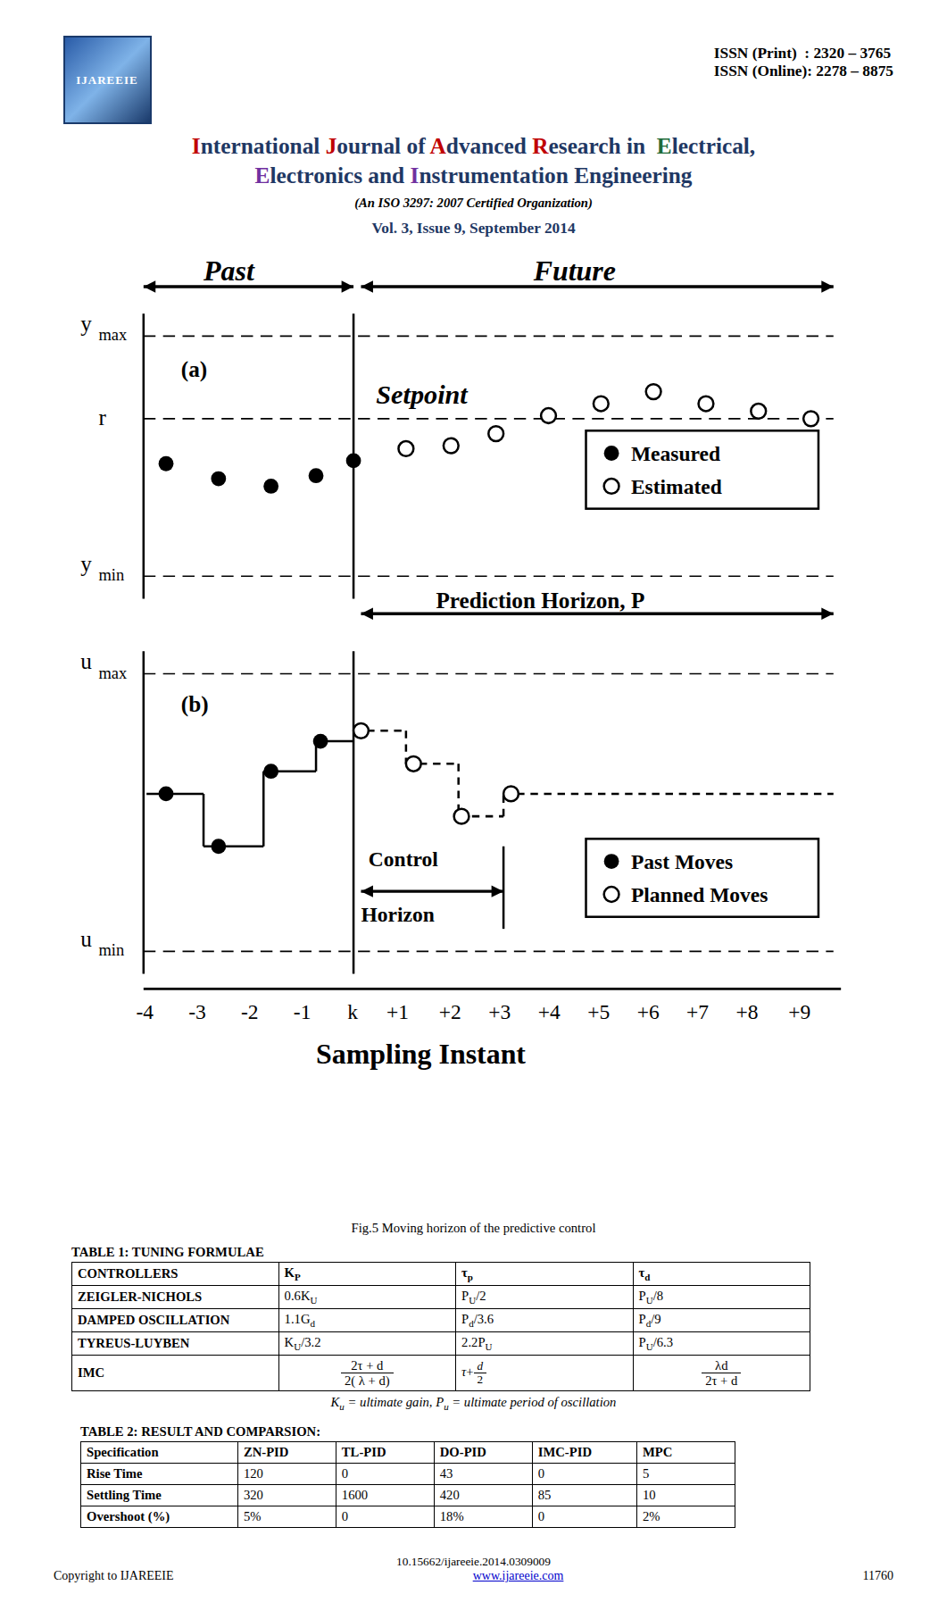IJAREEIE
ISSN (Print) : 2320 – 3765
ISSN (Online): 2278 – 8875
International Journal of Advanced Research in Electrical,
Electronics and Instrumentation Engineering
(An ISO 3297: 2007 Certified Organization)
Vol. 3, Issue 9, September 2014
Past Future y max r y min (a) Setpoint Measured Estimated Prediction Horizon, P u max u min (b) Control Horizon Past Moves Planned Moves -4 -3 -2 -1 k +1 +2 +3 +4 +5 +6 +7 +8 +9 Sampling Instant
Fig.5 Moving horizon of the predictive control
TABLE 1: TUNING FORMULAE
| CONTROLLERS | K P | τ p | τ d |
| --- | --- | --- | --- |
| ZEIGLER-NICHOLS | 0.6K U | P U /2 | P U /8 |
| DAMPED OSCILLATION | 1.1G d | P d /3.6 | P d /9 |
| TYREUS-LUYBEN | K U /3.2 | 2.2P U | P U /6.3 |
| IMC | 2τ + d 2( λ + d) | τ + d 2 | λd 2τ + d |
Ku = ultimate gain, Pu = ultimate period of oscillation
TABLE 2: RESULT AND COMPARSION:
| Specification | ZN-PID | TL-PID | DO-PID | IMC-PID | MPC |
| --- | --- | --- | --- | --- | --- |
| Rise Time | 120 | 0 | 43 | 0 | 5 |
| Settling Time | 320 | 1600 | 420 | 85 | 10 |
| Overshoot (%) | 5% | 0 | 18% | 0 | 2% |
10.15662/ijareeie.2014.0309009
Copyright to IJAREEIE www.ijareeie.com 11760